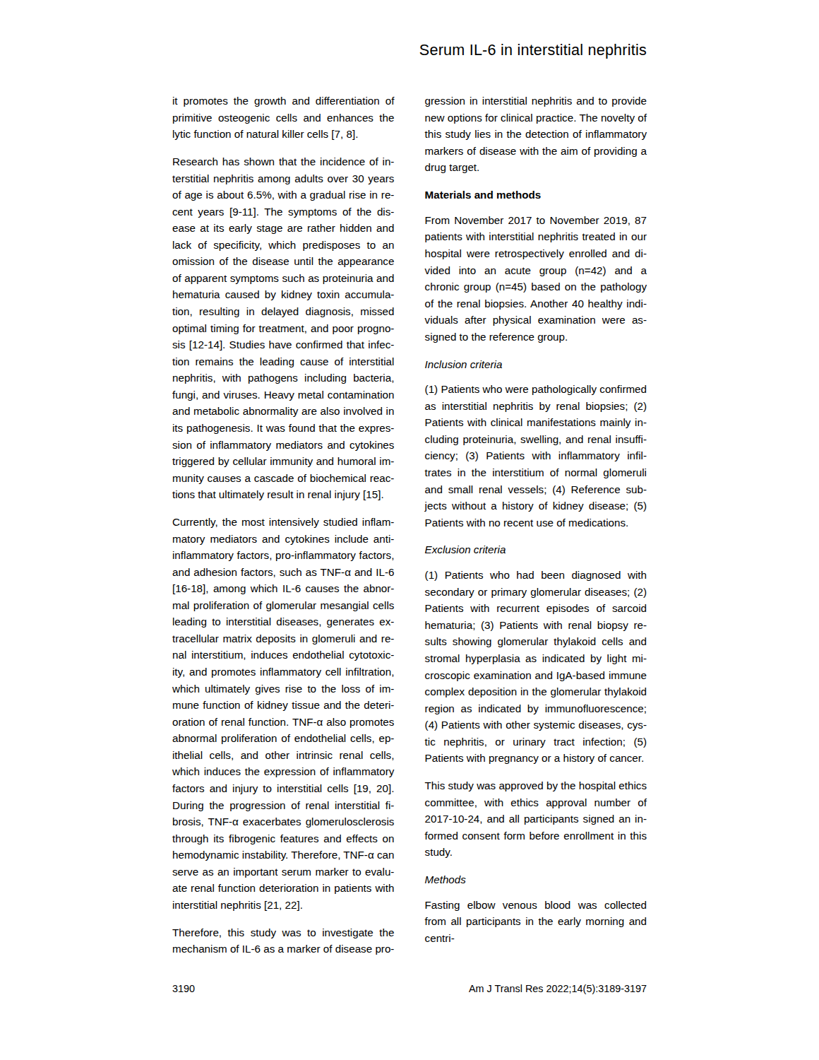Serum IL-6 in interstitial nephritis
it promotes the growth and differentiation of primitive osteogenic cells and enhances the lytic function of natural killer cells [7, 8].
Research has shown that the incidence of interstitial nephritis among adults over 30 years of age is about 6.5%, with a gradual rise in recent years [9-11]. The symptoms of the disease at its early stage are rather hidden and lack of specificity, which predisposes to an omission of the disease until the appearance of apparent symptoms such as proteinuria and hematuria caused by kidney toxin accumulation, resulting in delayed diagnosis, missed optimal timing for treatment, and poor prognosis [12-14]. Studies have confirmed that infection remains the leading cause of interstitial nephritis, with pathogens including bacteria, fungi, and viruses. Heavy metal contamination and metabolic abnormality are also involved in its pathogenesis. It was found that the expression of inflammatory mediators and cytokines triggered by cellular immunity and humoral immunity causes a cascade of biochemical reactions that ultimately result in renal injury [15].
Currently, the most intensively studied inflammatory mediators and cytokines include anti-inflammatory factors, pro-inflammatory factors, and adhesion factors, such as TNF-α and IL-6 [16-18], among which IL-6 causes the abnormal proliferation of glomerular mesangial cells leading to interstitial diseases, generates extracellular matrix deposits in glomeruli and renal interstitium, induces endothelial cytotoxicity, and promotes inflammatory cell infiltration, which ultimately gives rise to the loss of immune function of kidney tissue and the deterioration of renal function. TNF-α also promotes abnormal proliferation of endothelial cells, epithelial cells, and other intrinsic renal cells, which induces the expression of inflammatory factors and injury to interstitial cells [19, 20]. During the progression of renal interstitial fibrosis, TNF-α exacerbates glomerulosclerosis through its fibrogenic features and effects on hemodynamic instability. Therefore, TNF-α can serve as an important serum marker to evaluate renal function deterioration in patients with interstitial nephritis [21, 22].
Therefore, this study was to investigate the mechanism of IL-6 as a marker of disease pro­gression in interstitial nephritis and to provide new options for clinical practice. The novelty of this study lies in the detection of inflammatory markers of disease with the aim of providing a drug target.
Materials and methods
From November 2017 to November 2019, 87 patients with interstitial nephritis treated in our hospital were retrospectively enrolled and divided into an acute group (n=42) and a chronic group (n=45) based on the pathology of the renal biopsies. Another 40 healthy individuals after physical examination were assigned to the reference group.
Inclusion criteria
(1) Patients who were pathologically confirmed as interstitial nephritis by renal biopsies; (2) Patients with clinical manifestations mainly including proteinuria, swelling, and renal insufficiency; (3) Patients with inflammatory infiltrates in the interstitium of normal glomeruli and small renal vessels; (4) Reference subjects without a history of kidney disease; (5) Patients with no recent use of medications.
Exclusion criteria
(1) Patients who had been diagnosed with secondary or primary glomerular diseases; (2) Patients with recurrent episodes of sarcoid hematuria; (3) Patients with renal biopsy results showing glomerular thylakoid cells and stromal hyperplasia as indicated by light microscopic examination and IgA-based immune complex deposition in the glomerular thylakoid region as indicated by immunofluorescence; (4) Patients with other systemic diseases, cystic nephritis, or urinary tract infection; (5) Patients with pregnancy or a history of cancer.
This study was approved by the hospital ethics committee, with ethics approval number of 2017-10-24, and all participants signed an informed consent form before enrollment in this study.
Methods
Fasting elbow venous blood was collected from all participants in the early morning and centri-
3190 Am J Transl Res 2022;14(5):3189-3197